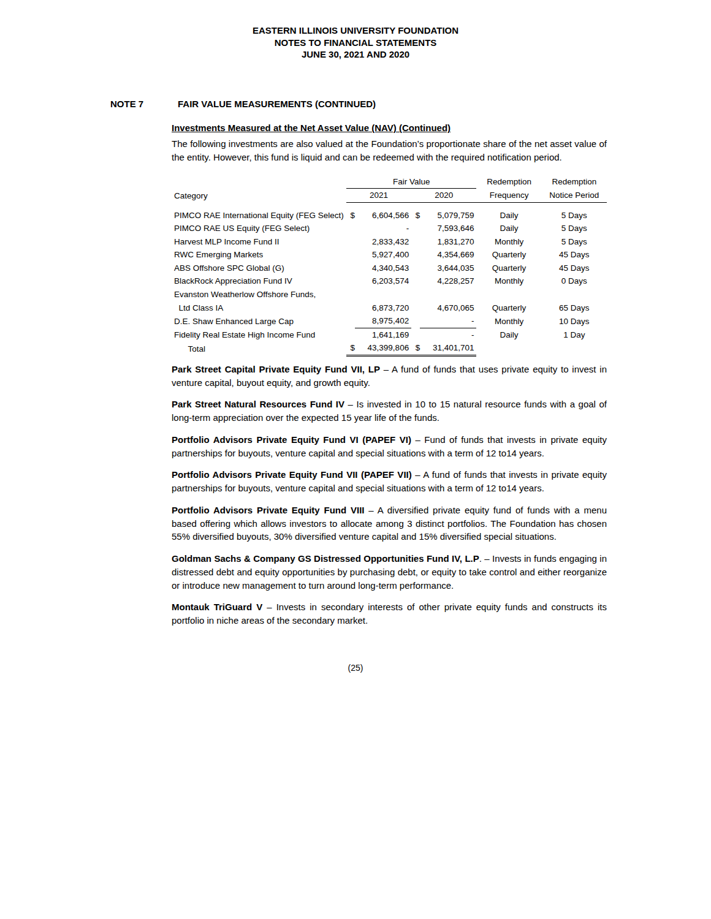EASTERN ILLINOIS UNIVERSITY FOUNDATION
NOTES TO FINANCIAL STATEMENTS
JUNE 30, 2021 AND 2020
NOTE 7
FAIR VALUE MEASUREMENTS (CONTINUED)
Investments Measured at the Net Asset Value (NAV) (Continued)
The following investments are also valued at the Foundation’s proportionate share of the net asset value of the entity. However, this fund is liquid and can be redeemed with the required notification period.
| | Fair Value | Redemption | Redemption |
| --- | --- | --- | --- |
| Category | 2021 | 2020 | Frequency | Notice Period |
| PIMCO RAE International Equity (FEG Select) | $ | 6,604,566 | $ | 5,079,759 | Daily | 5 Days |
| PIMCO RAE US Equity (FEG Select) | | - | | 7,593,646 | Daily | 5 Days |
| Harvest MLP Income Fund II | | 2,833,432 | | 1,831,270 | Monthly | 5 Days |
| RWC Emerging Markets | | 5,927,400 | | 4,354,669 | Quarterly | 45 Days |
| ABS Offshore SPC Global (G) | | 4,340,543 | | 3,644,035 | Quarterly | 45 Days |
| BlackRock Appreciation Fund IV | | 6,203,574 | | 4,228,257 | Monthly | 0 Days |
| Evanston Weatherlow Offshore Funds, | | | | | | |
| Ltd Class IA | | 6,873,720 | | 4,670,065 | Quarterly | 65 Days |
| D.E. Shaw Enhanced Large Cap | | 8,975,402 | | - | Monthly | 10 Days |
| Fidelity Real Estate High Income Fund | | 1,641,169 | | - | Daily | 1 Day |
| Total | $ | 43,399,806 | $ | 31,401,701 | | |
Park Street Capital Private Equity Fund VII, LP – A fund of funds that uses private equity to invest in venture capital, buyout equity, and growth equity.
Park Street Natural Resources Fund IV – Is invested in 10 to 15 natural resource funds with a goal of long-term appreciation over the expected 15 year life of the funds.
Portfolio Advisors Private Equity Fund VI (PAPEF VI) – Fund of funds that invests in private equity partnerships for buyouts, venture capital and special situations with a term of 12 to14 years.
Portfolio Advisors Private Equity Fund VII (PAPEF VII) – A fund of funds that invests in private equity partnerships for buyouts, venture capital and special situations with a term of 12 to14 years.
Portfolio Advisors Private Equity Fund VIII – A diversified private equity fund of funds with a menu based offering which allows investors to allocate among 3 distinct portfolios. The Foundation has chosen 55% diversified buyouts, 30% diversified venture capital and 15% diversified special situations.
Goldman Sachs & Company GS Distressed Opportunities Fund IV, L.P. – Invests in funds engaging in distressed debt and equity opportunities by purchasing debt, or equity to take control and either reorganize or introduce new management to turn around long-term performance.
Montauk TriGuard V – Invests in secondary interests of other private equity funds and constructs its portfolio in niche areas of the secondary market.
(25)